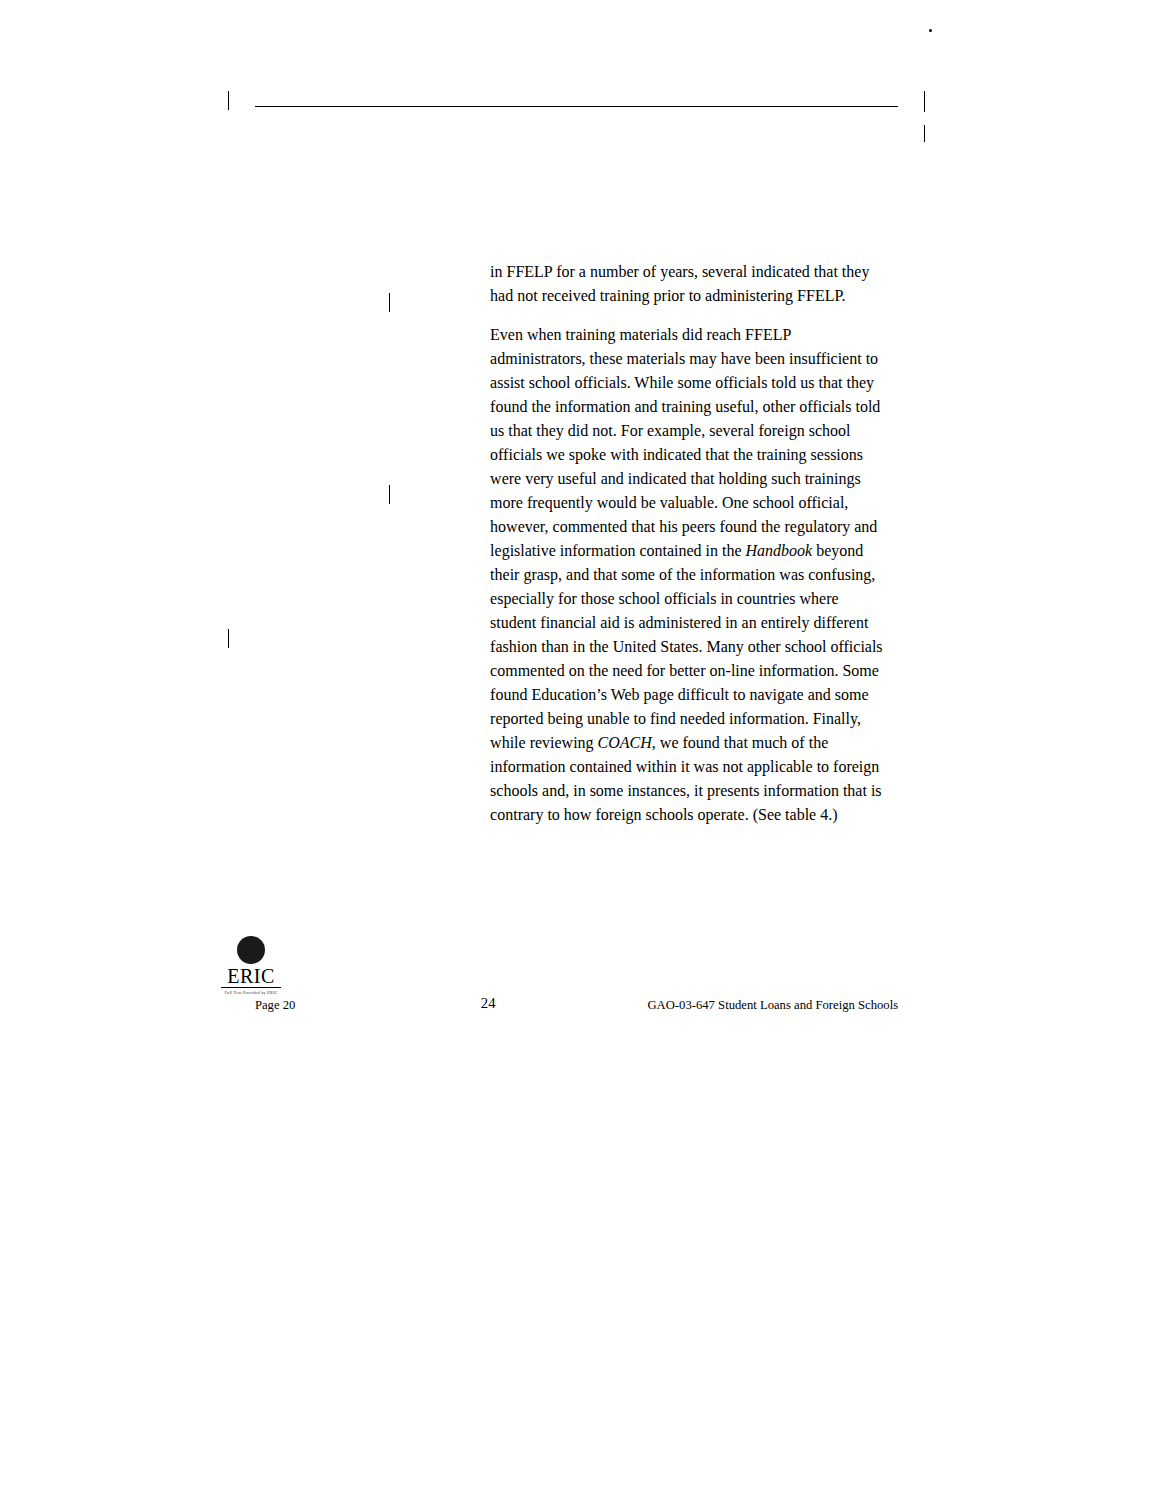in FFELP for a number of years, several indicated that they had not received training prior to administering FFELP.
Even when training materials did reach FFELP administrators, these materials may have been insufficient to assist school officials. While some officials told us that they found the information and training useful, other officials told us that they did not. For example, several foreign school officials we spoke with indicated that the training sessions were very useful and indicated that holding such trainings more frequently would be valuable. One school official, however, commented that his peers found the regulatory and legislative information contained in the Handbook beyond their grasp, and that some of the information was confusing, especially for those school officials in countries where student financial aid is administered in an entirely different fashion than in the United States. Many other school officials commented on the need for better on-line information. Some found Education’s Web page difficult to navigate and some reported being unable to find needed information. Finally, while reviewing COACH, we found that much of the information contained within it was not applicable to foreign schools and, in some instances, it presents information that is contrary to how foreign schools operate. (See table 4.)
ERIC
Full Text Provided by ERIC
Page 20
24
GAO-03-647 Student Loans and Foreign Schools